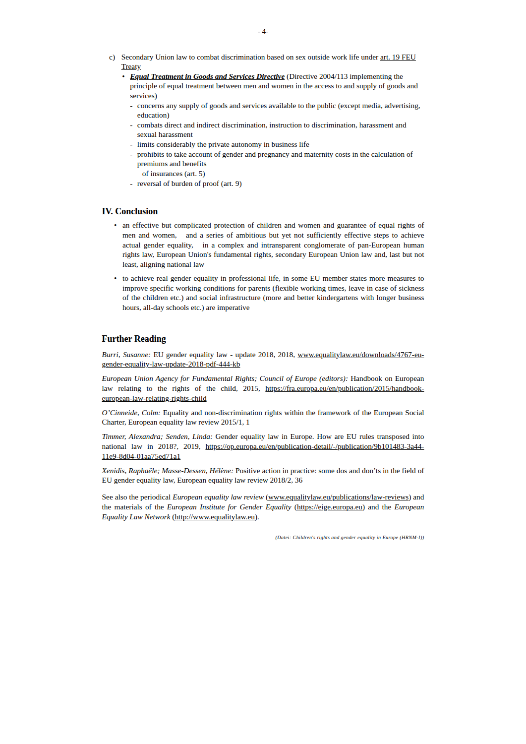- 4-
c) Secondary Union law to combat discrimination based on sex outside work life under art. 19 FEU Treaty
Equal Treatment in Goods and Services Directive (Directive 2004/113 implementing the principle of equal treatment between men and women in the access to and supply of goods and services)
concerns any supply of goods and services available to the public (except media, advertising, education)
combats direct and indirect discrimination, instruction to discrimination, harassment and sexual harassment
limits considerably the private autonomy in business life
prohibits to take account of gender and pregnancy and maternity costs in the calculation of premiums and benefits
of insurances (art. 5)
reversal of burden of proof (art. 9)
IV. Conclusion
an effective but complicated protection of children and women and guarantee of equal rights of men and women, and a series of ambitious but yet not sufficiently effective steps to achieve actual gender equality, in a complex and intransparent conglomerate of pan-European human rights law, European Union's fundamental rights, secondary European Union law and, last but not least, aligning national law
to achieve real gender equality in professional life, in some EU member states more measures to improve specific working conditions for parents (flexible working times, leave in case of sickness of the children etc.) and social infrastructure (more and better kindergartens with longer business hours, all-day schools etc.) are imperative
Further Reading
Burri, Susanne: EU gender equality law - update 2018, 2018, www.equalitylaw.eu/downloads/4767-eu-gender-equality-law-update-2018-pdf-444-kb
European Union Agency for Fundamental Rights; Council of Europe (editors): Handbook on European law relating to the rights of the child, 2015, https://fra.europa.eu/en/publication/2015/handbook-european-law-relating-rights-child
O’Cinneide, Colm: Equality and non-discrimination rights within the framework of the European Social Charter, European equality law review 2015/1, 1
Timmer, Alexandra; Senden, Linda: Gender equality law in Europe. How are EU rules transposed into national law in 2018?, 2019, https://op.europa.eu/en/publication-detail/-/publication/9b101483-3a44-11e9-8d04-01aa75ed71a1
Xenidis, Raphaële; Masse-Dessen, Hélène: Positive action in practice: some dos and don’ts in the field of EU gender equality law, European equality law review 2018/2, 36
See also the periodical European equality law review (www.equalitylaw.eu/publications/law-reviews) and the materials of the European Institute for Gender Equality (https://eige.europa.eu) and the European Equality Law Network (http://www.equalitylaw.eu).
(Datei: Children's rights and gender equality in Europe (HRNM-I))